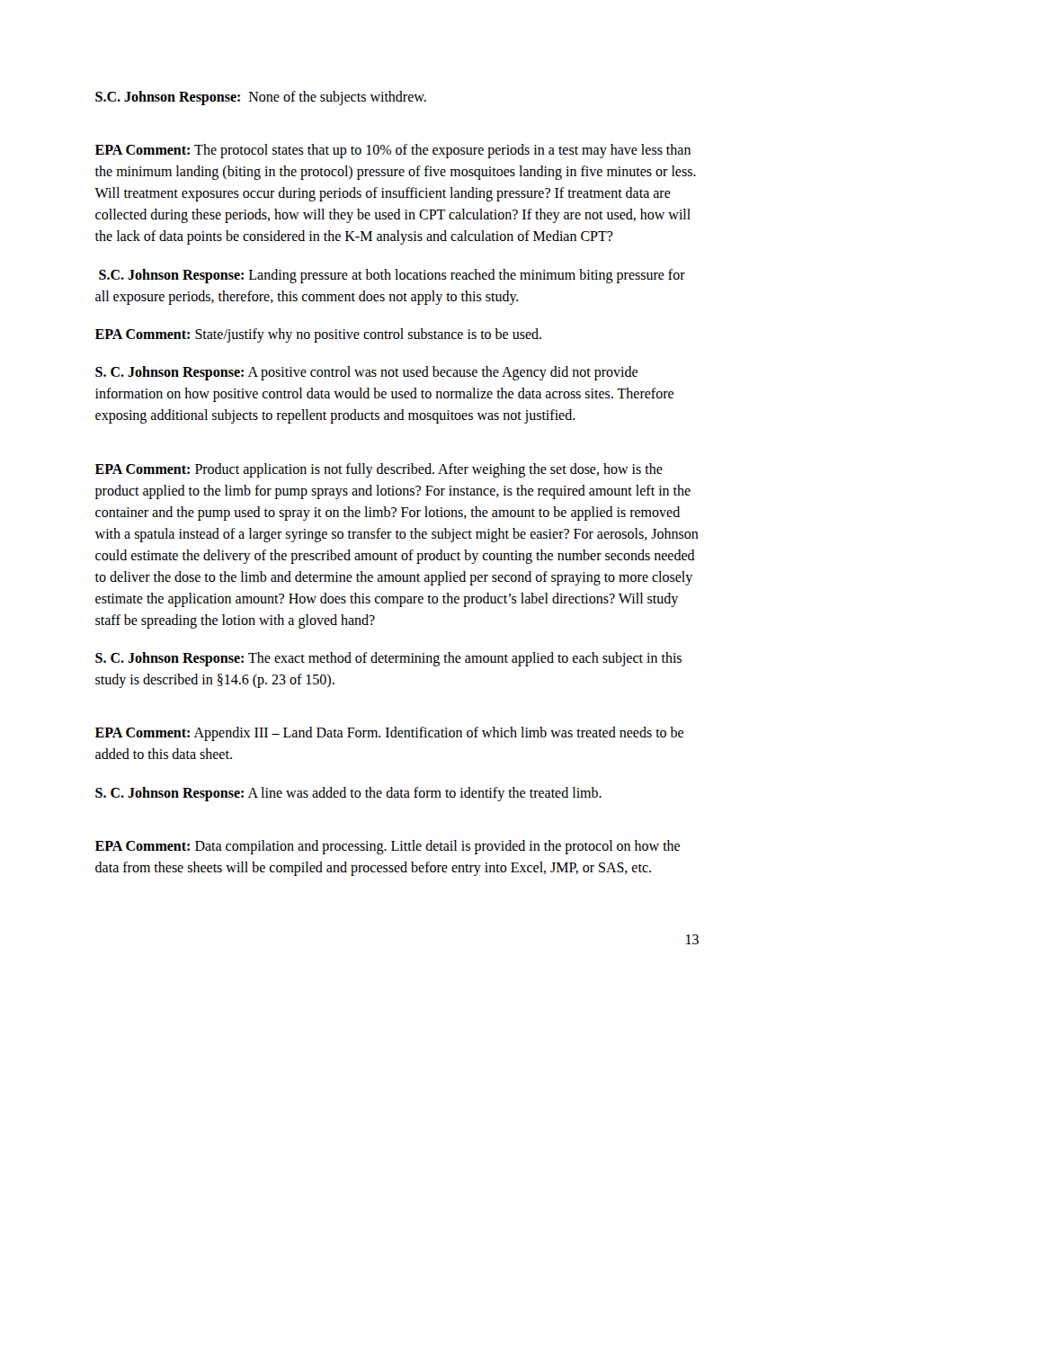S.C. Johnson Response: None of the subjects withdrew.
EPA Comment: The protocol states that up to 10% of the exposure periods in a test may have less than the minimum landing (biting in the protocol) pressure of five mosquitoes landing in five minutes or less. Will treatment exposures occur during periods of insufficient landing pressure? If treatment data are collected during these periods, how will they be used in CPT calculation? If they are not used, how will the lack of data points be considered in the K-M analysis and calculation of Median CPT?
S.C. Johnson Response: Landing pressure at both locations reached the minimum biting pressure for all exposure periods, therefore, this comment does not apply to this study.
EPA Comment: State/justify why no positive control substance is to be used.
S. C. Johnson Response: A positive control was not used because the Agency did not provide information on how positive control data would be used to normalize the data across sites. Therefore exposing additional subjects to repellent products and mosquitoes was not justified.
EPA Comment: Product application is not fully described. After weighing the set dose, how is the product applied to the limb for pump sprays and lotions? For instance, is the required amount left in the container and the pump used to spray it on the limb? For lotions, the amount to be applied is removed with a spatula instead of a larger syringe so transfer to the subject might be easier? For aerosols, Johnson could estimate the delivery of the prescribed amount of product by counting the number seconds needed to deliver the dose to the limb and determine the amount applied per second of spraying to more closely estimate the application amount? How does this compare to the product’s label directions? Will study staff be spreading the lotion with a gloved hand?
S. C. Johnson Response: The exact method of determining the amount applied to each subject in this study is described in §14.6 (p. 23 of 150).
EPA Comment: Appendix III – Land Data Form. Identification of which limb was treated needs to be added to this data sheet.
S. C. Johnson Response: A line was added to the data form to identify the treated limb.
EPA Comment: Data compilation and processing. Little detail is provided in the protocol on how the data from these sheets will be compiled and processed before entry into Excel, JMP, or SAS, etc.
13